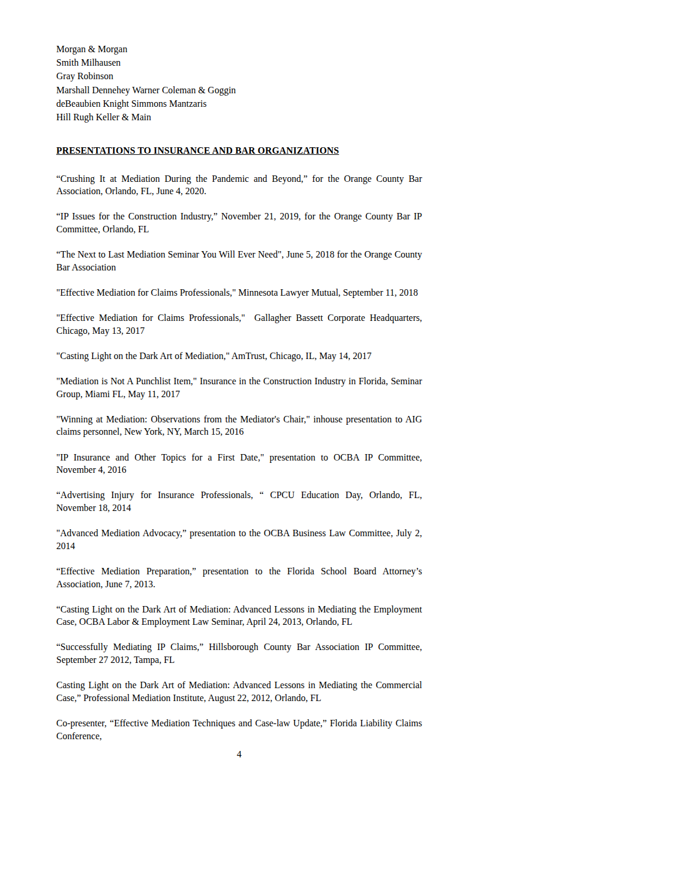Morgan & Morgan
Smith Milhausen
Gray Robinson
Marshall Dennehey Warner Coleman & Goggin
deBeaubien Knight Simmons Mantzaris
Hill Rugh Keller & Main
Presentations to Insurance and Bar Organizations
“Crushing It at Mediation During the Pandemic and Beyond,” for the Orange County Bar Association, Orlando, FL, June 4, 2020.
“IP Issues for the Construction Industry,” November 21, 2019, for the Orange County Bar IP Committee, Orlando, FL
“The Next to Last Mediation Seminar You Will Ever Need", June 5, 2018 for the Orange County Bar Association
"Effective Mediation for Claims Professionals," Minnesota Lawyer Mutual, September 11, 2018
"Effective Mediation for Claims Professionals," Gallagher Bassett Corporate Headquarters, Chicago, May 13, 2017
"Casting Light on the Dark Art of Mediation," AmTrust, Chicago, IL, May 14, 2017
"Mediation is Not A Punchlist Item," Insurance in the Construction Industry in Florida, Seminar Group, Miami FL, May 11, 2017
"Winning at Mediation: Observations from the Mediator's Chair," inhouse presentation to AIG claims personnel, New York, NY, March 15, 2016
"IP Insurance and Other Topics for a First Date," presentation to OCBA IP Committee, November 4, 2016
“Advertising Injury for Insurance Professionals, “ CPCU Education Day, Orlando, FL, November 18, 2014
"Advanced Mediation Advocacy,” presentation to the OCBA Business Law Committee, July 2, 2014
“Effective Mediation Preparation,” presentation to the Florida School Board Attorney’s Association, June 7, 2013.
“Casting Light on the Dark Art of Mediation: Advanced Lessons in Mediating the Employment Case, OCBA Labor & Employment Law Seminar, April 24, 2013, Orlando, FL
“Successfully Mediating IP Claims,” Hillsborough County Bar Association IP Committee, September 27 2012, Tampa, FL
Casting Light on the Dark Art of Mediation: Advanced Lessons in Mediating the Commercial Case,” Professional Mediation Institute, August 22, 2012, Orlando, FL
Co-presenter, “Effective Mediation Techniques and Case-law Update,” Florida Liability Claims Conference,
4